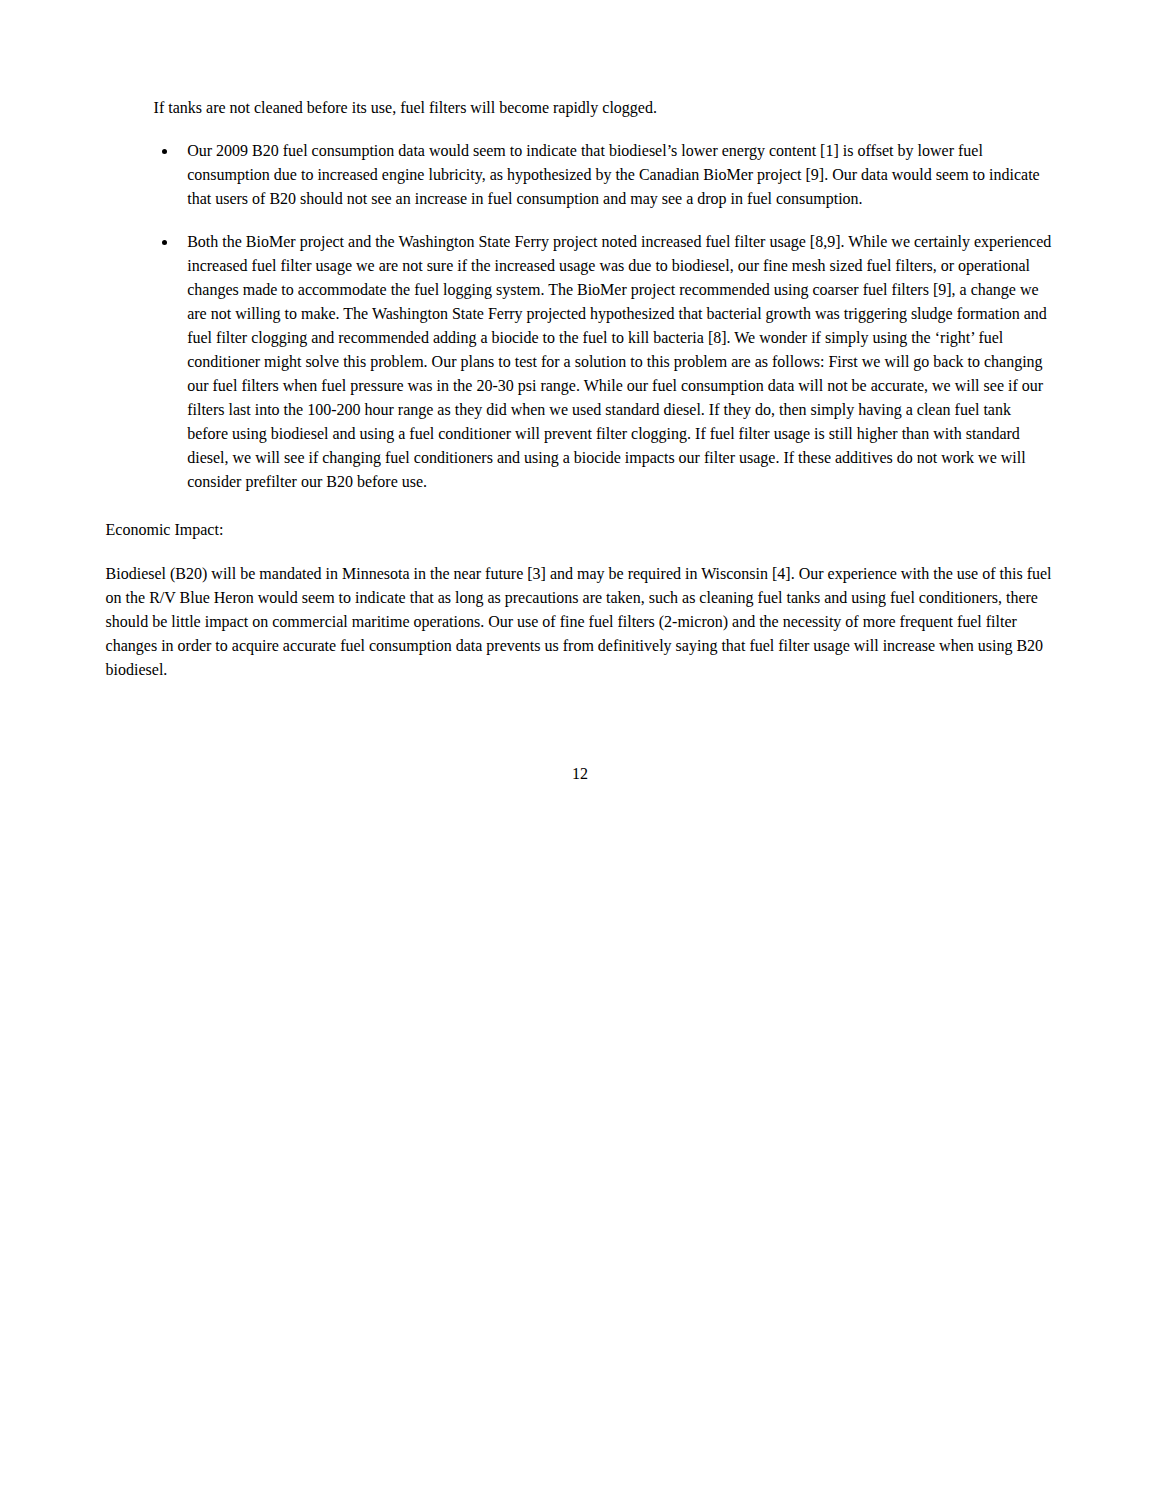If tanks are not cleaned before its use, fuel filters will become rapidly clogged.
Our 2009 B20 fuel consumption data would seem to indicate that biodiesel’s lower energy content [1] is offset by lower fuel consumption due to increased engine lubricity, as hypothesized by the Canadian BioMer project [9]. Our data would seem to indicate that users of B20 should not see an increase in fuel consumption and may see a drop in fuel consumption.
Both the BioMer project and the Washington State Ferry project noted increased fuel filter usage [8,9]. While we certainly experienced increased fuel filter usage we are not sure if the increased usage was due to biodiesel, our fine mesh sized fuel filters, or operational changes made to accommodate the fuel logging system. The BioMer project recommended using coarser fuel filters [9], a change we are not willing to make. The Washington State Ferry projected hypothesized that bacterial growth was triggering sludge formation and fuel filter clogging and recommended adding a biocide to the fuel to kill bacteria [8]. We wonder if simply using the ‘right’ fuel conditioner might solve this problem. Our plans to test for a solution to this problem are as follows: First we will go back to changing our fuel filters when fuel pressure was in the 20-30 psi range. While our fuel consumption data will not be accurate, we will see if our filters last into the 100-200 hour range as they did when we used standard diesel. If they do, then simply having a clean fuel tank before using biodiesel and using a fuel conditioner will prevent filter clogging. If fuel filter usage is still higher than with standard diesel, we will see if changing fuel conditioners and using a biocide impacts our filter usage. If these additives do not work we will consider prefilter our B20 before use.
Economic Impact:
Biodiesel (B20) will be mandated in Minnesota in the near future [3] and may be required in Wisconsin [4]. Our experience with the use of this fuel on the R/V Blue Heron would seem to indicate that as long as precautions are taken, such as cleaning fuel tanks and using fuel conditioners, there should be little impact on commercial maritime operations. Our use of fine fuel filters (2-micron) and the necessity of more frequent fuel filter changes in order to acquire accurate fuel consumption data prevents us from definitively saying that fuel filter usage will increase when using B20 biodiesel.
12